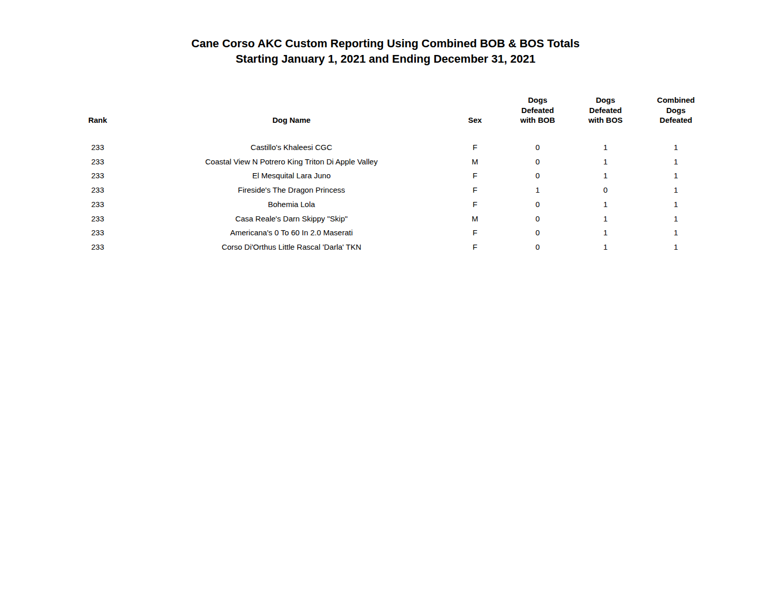Cane Corso AKC Custom Reporting Using Combined BOB & BOS Totals
Starting January 1, 2021 and Ending December 31, 2021
| Rank | Dog Name | Sex | Dogs Defeated with BOB | Dogs Defeated with BOS | Combined Dogs Defeated |
| --- | --- | --- | --- | --- | --- |
| 233 | Castillo's Khaleesi CGC | F | 0 | 1 | 1 |
| 233 | Coastal View N Potrero King Triton Di Apple Valley | M | 0 | 1 | 1 |
| 233 | El Mesquital Lara Juno | F | 0 | 1 | 1 |
| 233 | Fireside's The Dragon Princess | F | 1 | 0 | 1 |
| 233 | Bohemia Lola | F | 0 | 1 | 1 |
| 233 | Casa Reale's Darn Skippy "Skip" | M | 0 | 1 | 1 |
| 233 | Americana's 0 To 60 In 2.0 Maserati | F | 0 | 1 | 1 |
| 233 | Corso Di'Orthus Little Rascal 'Darla' TKN | F | 0 | 1 | 1 |